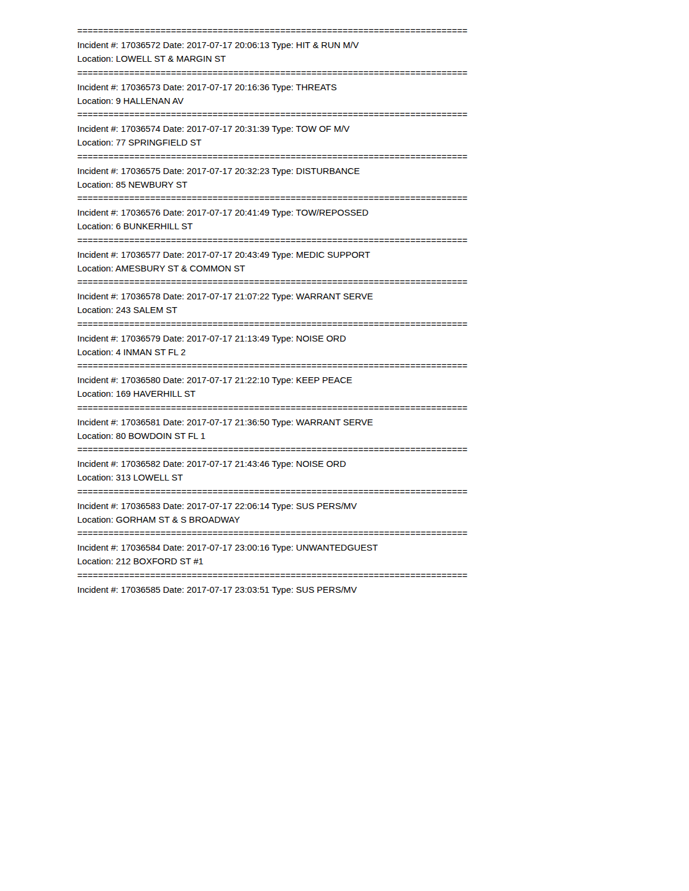===========================================================================
Incident #: 17036572 Date: 2017-07-17 20:06:13 Type: HIT & RUN M/V
Location: LOWELL ST & MARGIN ST
===========================================================================
Incident #: 17036573 Date: 2017-07-17 20:16:36 Type: THREATS
Location: 9 HALLENAN AV
===========================================================================
Incident #: 17036574 Date: 2017-07-17 20:31:39 Type: TOW OF M/V
Location: 77 SPRINGFIELD ST
===========================================================================
Incident #: 17036575 Date: 2017-07-17 20:32:23 Type: DISTURBANCE
Location: 85 NEWBURY ST
===========================================================================
Incident #: 17036576 Date: 2017-07-17 20:41:49 Type: TOW/REPOSSED
Location: 6 BUNKERHILL ST
===========================================================================
Incident #: 17036577 Date: 2017-07-17 20:43:49 Type: MEDIC SUPPORT
Location: AMESBURY ST & COMMON ST
===========================================================================
Incident #: 17036578 Date: 2017-07-17 21:07:22 Type: WARRANT SERVE
Location: 243 SALEM ST
===========================================================================
Incident #: 17036579 Date: 2017-07-17 21:13:49 Type: NOISE ORD
Location: 4 INMAN ST FL 2
===========================================================================
Incident #: 17036580 Date: 2017-07-17 21:22:10 Type: KEEP PEACE
Location: 169 HAVERHILL ST
===========================================================================
Incident #: 17036581 Date: 2017-07-17 21:36:50 Type: WARRANT SERVE
Location: 80 BOWDOIN ST FL 1
===========================================================================
Incident #: 17036582 Date: 2017-07-17 21:43:46 Type: NOISE ORD
Location: 313 LOWELL ST
===========================================================================
Incident #: 17036583 Date: 2017-07-17 22:06:14 Type: SUS PERS/MV
Location: GORHAM ST & S BROADWAY
===========================================================================
Incident #: 17036584 Date: 2017-07-17 23:00:16 Type: UNWANTEDGUEST
Location: 212 BOXFORD ST #1
===========================================================================
Incident #: 17036585 Date: 2017-07-17 23:03:51 Type: SUS PERS/MV